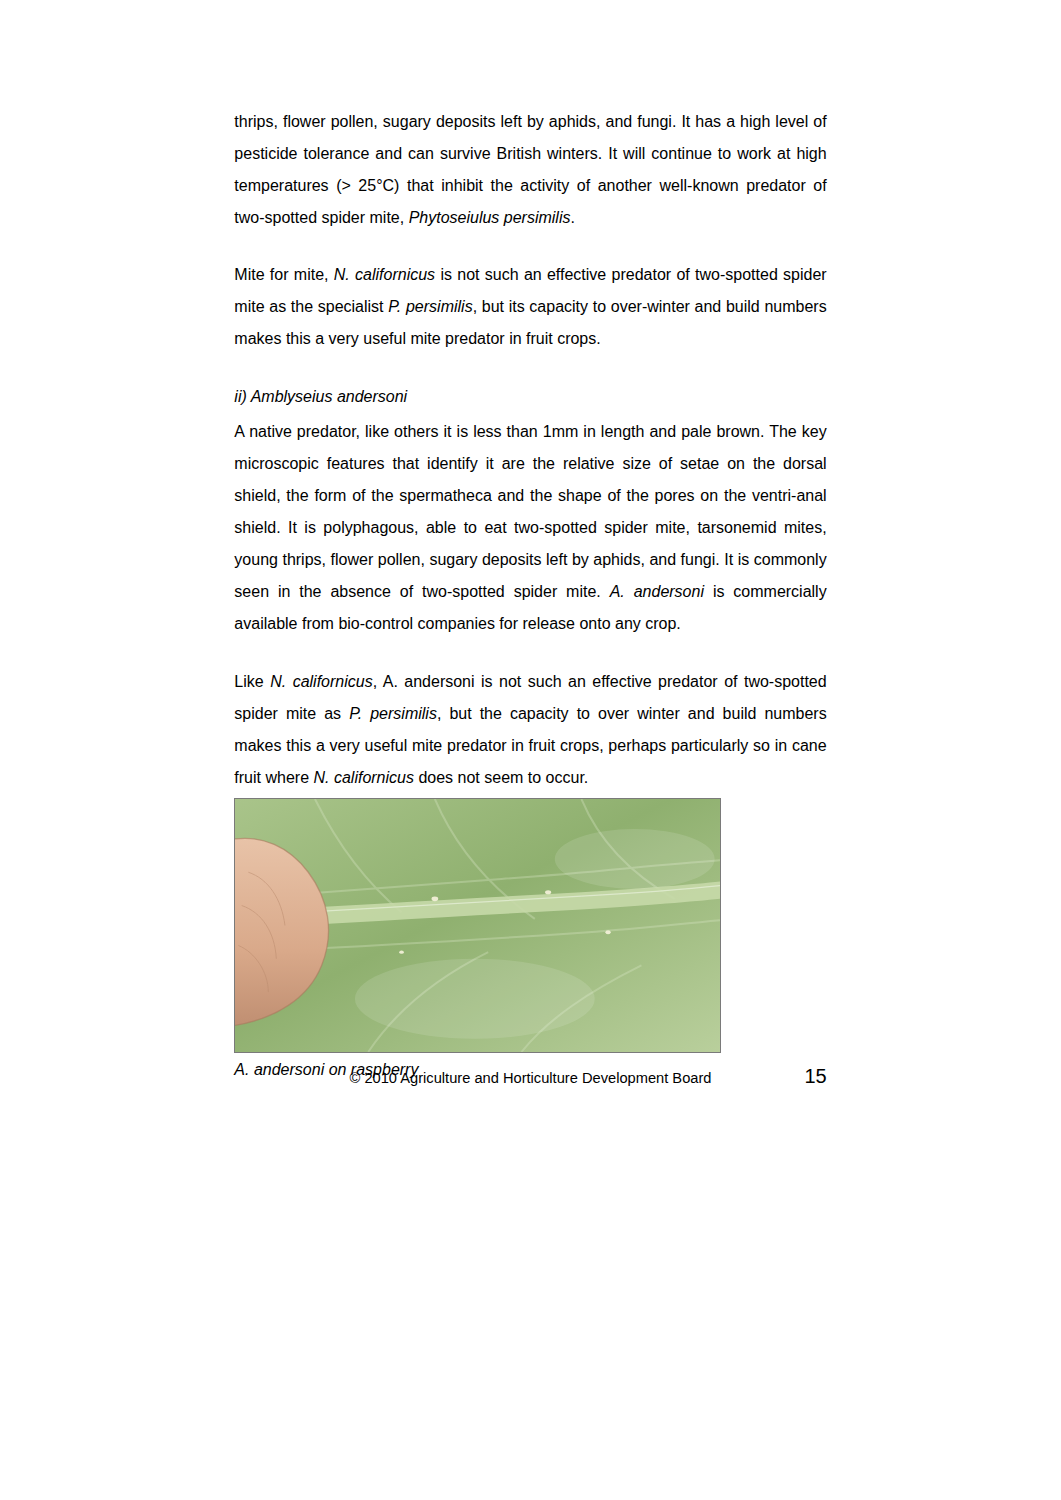thrips, flower pollen, sugary deposits left by aphids, and fungi. It has a high level of pesticide tolerance and can survive British winters. It will continue to work at high temperatures (> 25°C) that inhibit the activity of another well-known predator of two-spotted spider mite, Phytoseiulus persimilis.
Mite for mite, N. californicus is not such an effective predator of two-spotted spider mite as the specialist P. persimilis, but its capacity to over-winter and build numbers makes this a very useful mite predator in fruit crops.
ii) Amblyseius andersoni
A native predator, like others it is less than 1mm in length and pale brown. The key microscopic features that identify it are the relative size of setae on the dorsal shield, the form of the spermatheca and the shape of the pores on the ventri-anal shield. It is polyphagous, able to eat two-spotted spider mite, tarsonemid mites, young thrips, flower pollen, sugary deposits left by aphids, and fungi. It is commonly seen in the absence of two-spotted spider mite. A. andersoni is commercially available from bio-control companies for release onto any crop.
Like N. californicus, A. andersoni is not such an effective predator of two-spotted spider mite as P. persimilis, but the capacity to over winter and build numbers makes this a very useful mite predator in fruit crops, perhaps particularly so in cane fruit where N. californicus does not seem to occur.
A. andersoni on raspberry
© 2010 Agriculture and Horticulture Development Board
15